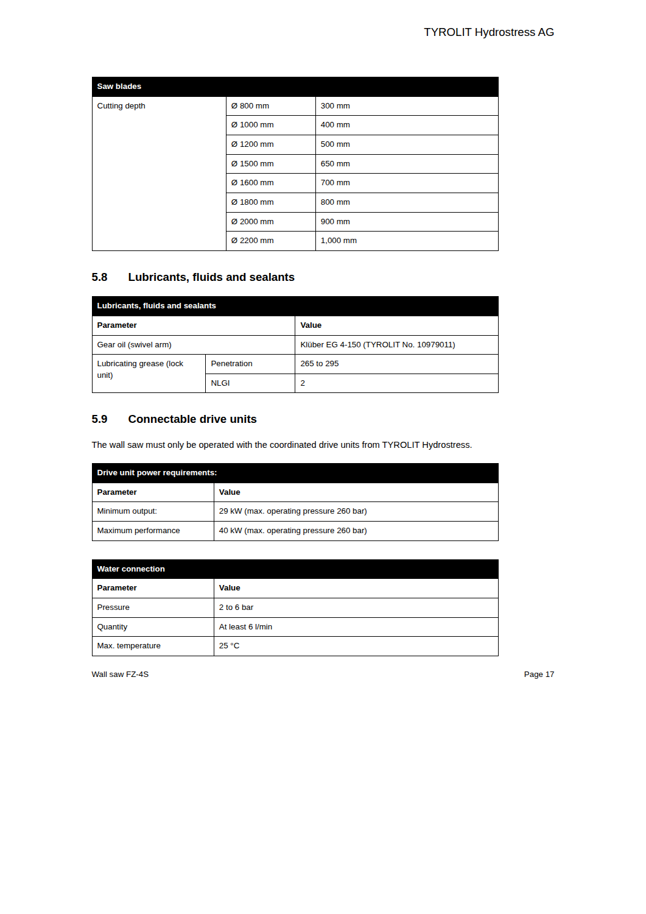TYROLIT Hydrostress AG
| Saw blades |
| --- |
| Cutting depth | Ø 800 mm | 300 mm |
| Ø 1000 mm | 400 mm |
| Ø 1200 mm | 500 mm |
| Ø 1500 mm | 650 mm |
| Ø 1600 mm | 700 mm |
| Ø 1800 mm | 800 mm |
| Ø 2000 mm | 900 mm |
| Ø 2200 mm | 1,000 mm |
5.8 Lubricants, fluids and sealants
| Lubricants, fluids and sealants |
| --- |
| Parameter | Value |
| Gear oil (swivel arm) | Klüber EG 4-150 (TYROLIT No. 10979011) |
| Lubricating grease (lock unit) | Penetration | 265 to 295 |
| NLGI | 2 |
5.9 Connectable drive units
The wall saw must only be operated with the coordinated drive units from TYROLIT Hydrostress.
| Drive unit power requirements: |
| --- |
| Parameter | Value |
| Minimum output: | 29 kW (max. operating pressure 260 bar) |
| Maximum performance | 40 kW (max. operating pressure 260 bar) |
| Water connection |
| --- |
| Parameter | Value |
| Pressure | 2 to 6 bar |
| Quantity | At least 6 l/min |
| Max. temperature | 25 °C |
Wall saw FZ-4S Page 17